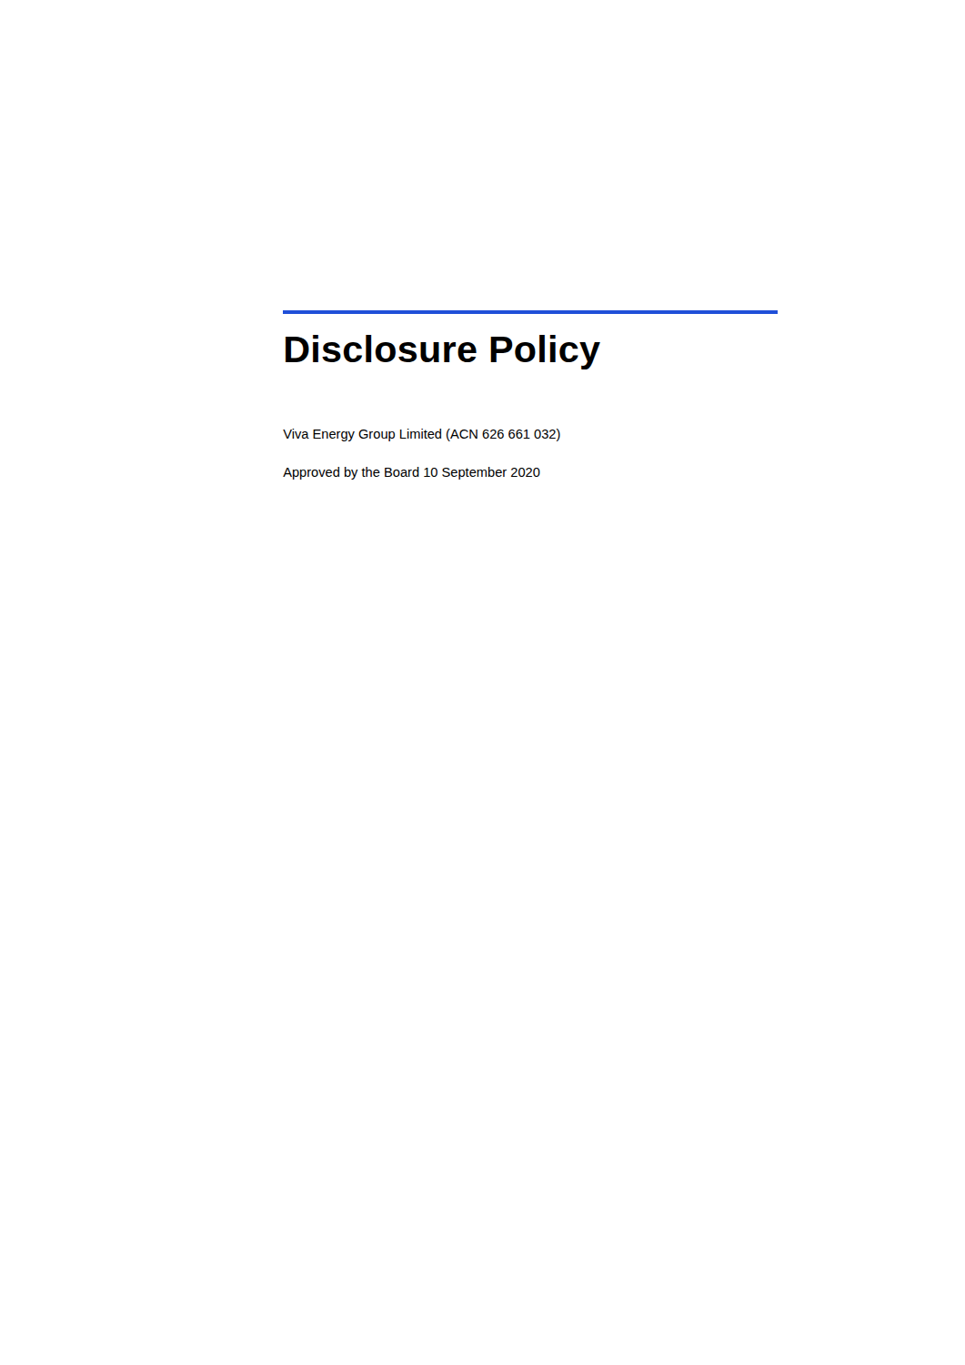Disclosure Policy
Viva Energy Group Limited (ACN 626 661 032)
Approved by the Board 10 September 2020